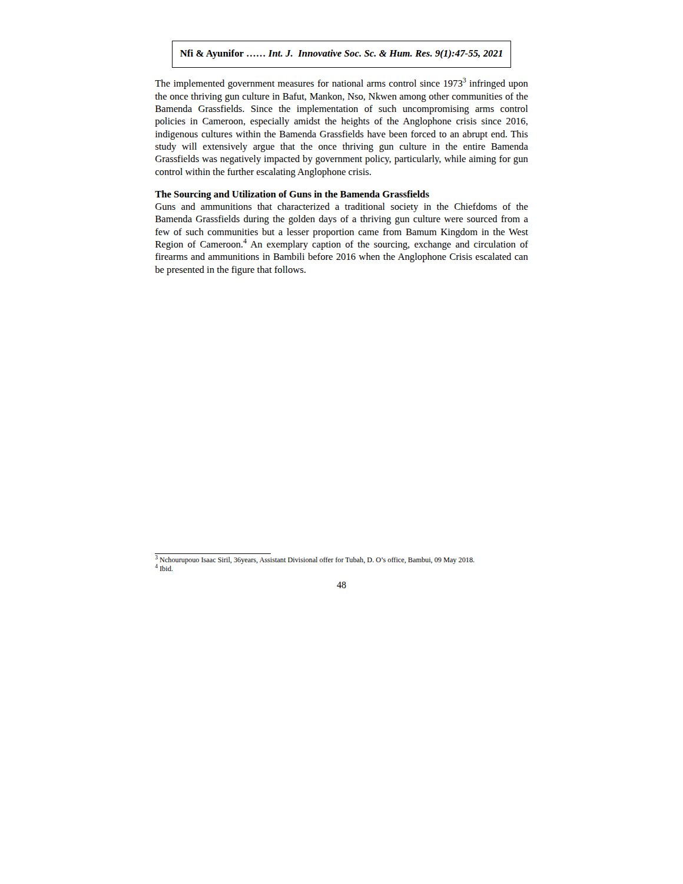Nfi & Ayunifor …… Int. J. Innovative Soc. Sc. & Hum. Res. 9(1):47-55, 2021
The implemented government measures for national arms control since 19733 infringed upon the once thriving gun culture in Bafut, Mankon, Nso, Nkwen among other communities of the Bamenda Grassfields. Since the implementation of such uncompromising arms control policies in Cameroon, especially amidst the heights of the Anglophone crisis since 2016, indigenous cultures within the Bamenda Grassfields have been forced to an abrupt end. This study will extensively argue that the once thriving gun culture in the entire Bamenda Grassfields was negatively impacted by government policy, particularly, while aiming for gun control within the further escalating Anglophone crisis.
The Sourcing and Utilization of Guns in the Bamenda Grassfields
Guns and ammunitions that characterized a traditional society in the Chiefdoms of the Bamenda Grassfields during the golden days of a thriving gun culture were sourced from a few of such communities but a lesser proportion came from Bamum Kingdom in the West Region of Cameroon.4 An exemplary caption of the sourcing, exchange and circulation of firearms and ammunitions in Bambili before 2016 when the Anglophone Crisis escalated can be presented in the figure that follows.
3 Nchourupouo Isaac Siril, 36years, Assistant Divisional offer for Tubah, D. O’s office, Bambui, 09 May 2018.
4 Ibid.
48